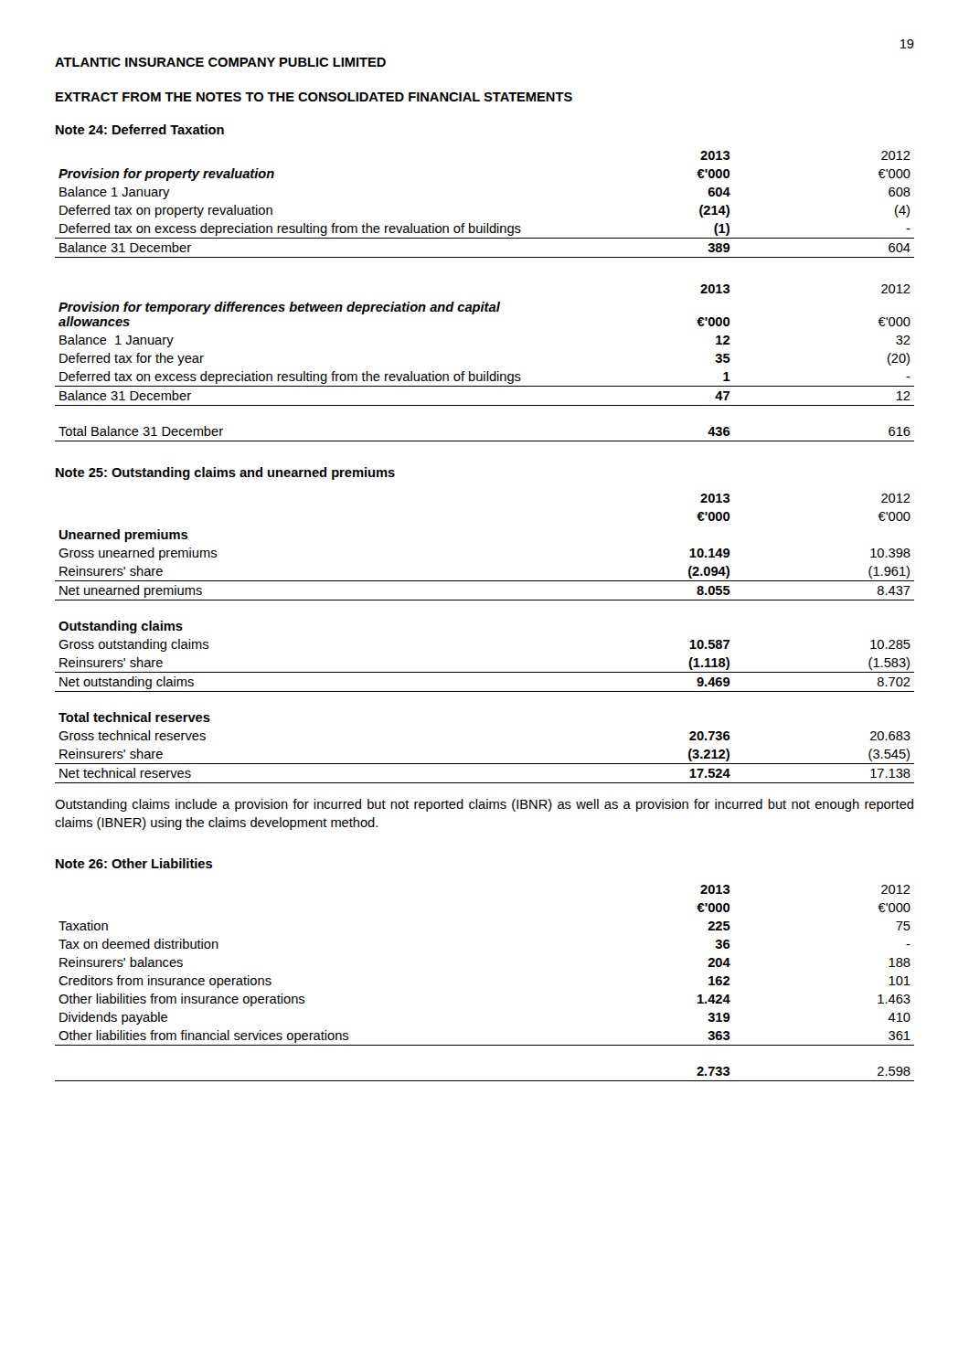19
ATLANTIC INSURANCE COMPANY PUBLIC LIMITED
EXTRACT FROM THE NOTES TO THE CONSOLIDATED FINANCIAL STATEMENTS
Note 24: Deferred Taxation
| | 2013 | 2012 |
| Provision for property revaluation | €'000 | €'000 |
| Balance 1 January | 604 | 608 |
| Deferred tax on property revaluation | (214) | (4) |
| Deferred tax on excess depreciation resulting from the revaluation of buildings | (1) | - |
| Balance 31 December | 389 | 604 |
| | 2013 | 2012 |
| Provision for temporary differences between depreciation and capital allowances | €'000 | €'000 |
| Balance 1 January | 12 | 32 |
| Deferred tax for the year | 35 | (20) |
| Deferred tax on excess depreciation resulting from the revaluation of buildings | 1 | - |
| Balance 31 December | 47 | 12 |
| Total Balance 31 December | 436 | 616 |
Note 25: Outstanding claims and unearned premiums
| | 2013 | 2012 |
| | €'000 | €'000 |
| Unearned premiums | | |
| Gross unearned premiums | 10.149 | 10.398 |
| Reinsurers' share | (2.094) | (1.961) |
| Net unearned premiums | 8.055 | 8.437 |
| Outstanding claims | | |
| Gross outstanding claims | 10.587 | 10.285 |
| Reinsurers' share | (1.118) | (1.583) |
| Net outstanding claims | 9.469 | 8.702 |
| Total technical reserves | | |
| Gross technical reserves | 20.736 | 20.683 |
| Reinsurers' share | (3.212) | (3.545) |
| Net technical reserves | 17.524 | 17.138 |
Outstanding claims include a provision for incurred but not reported claims (IBNR) as well as a provision for incurred but not enough reported claims (IBNER) using the claims development method.
Note 26: Other Liabilities
| | 2013 | 2012 |
| | €'000 | €'000 |
| Taxation | 225 | 75 |
| Tax on deemed distribution | 36 | - |
| Reinsurers' balances | 204 | 188 |
| Creditors from insurance operations | 162 | 101 |
| Other liabilities from insurance operations | 1.424 | 1.463 |
| Dividends payable | 319 | 410 |
| Other liabilities from financial services operations | 363 | 361 |
| | 2.733 | 2.598 |